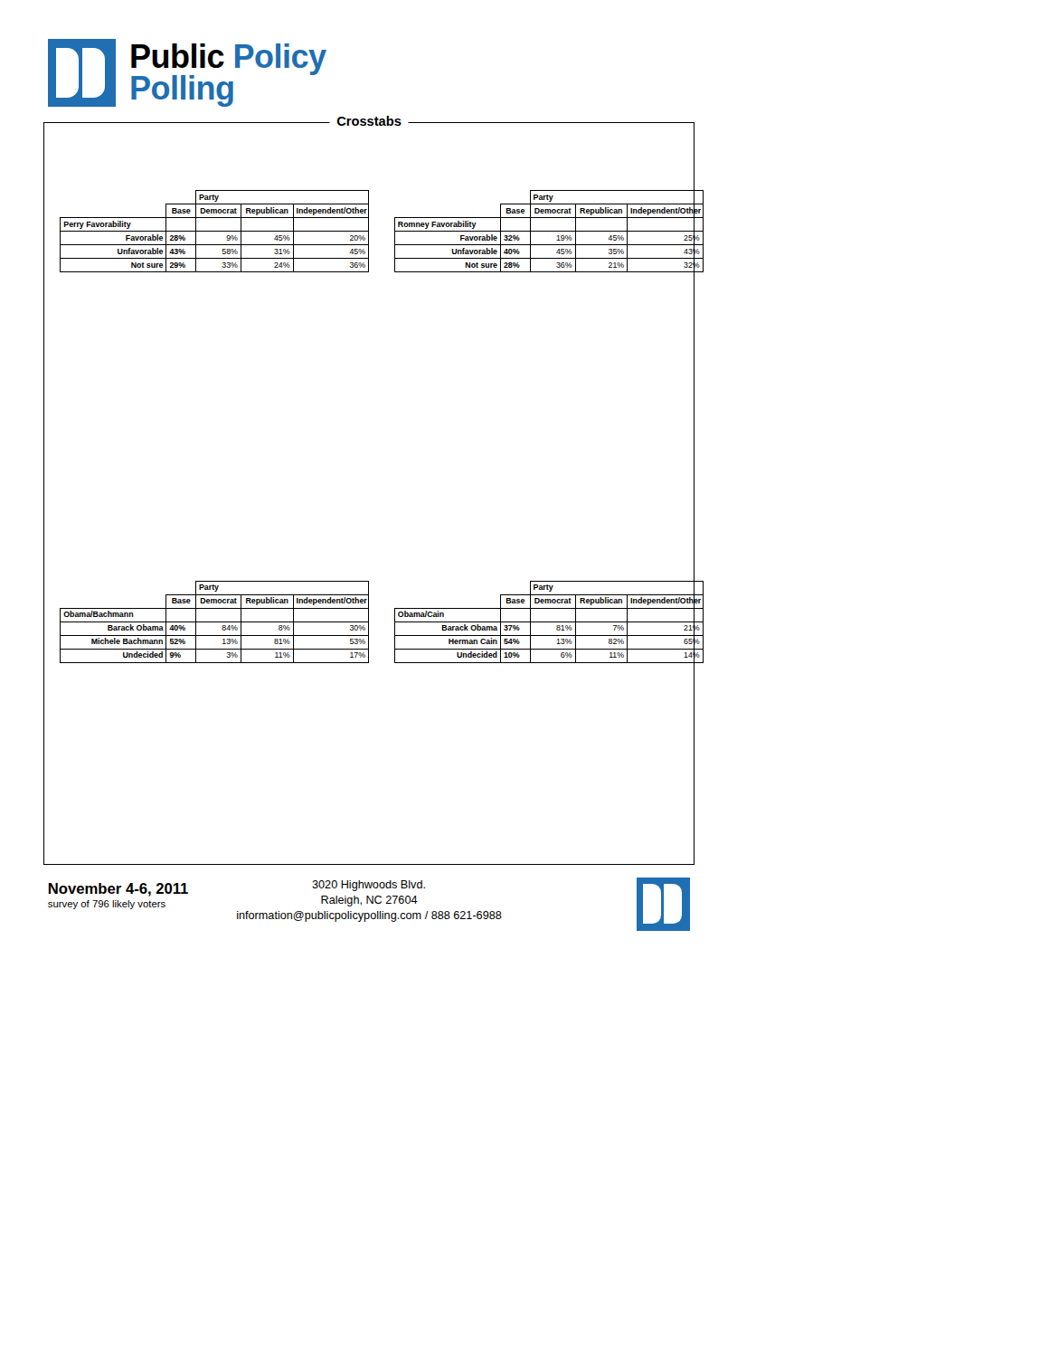Public Policy
Polling
Crosstabs
| | | Party |
| | Base | Democrat | Republican | Independent/Other |
| Perry Favorability | | | | |
| Favorable | 28% | 9% | 45% | 20% |
| Unfavorable | 43% | 58% | 31% | 45% |
| Not sure | 29% | 33% | 24% | 36% |
| | | Party |
| | Base | Democrat | Republican | Independent/Other |
| Romney Favorability | | | | |
| Favorable | 32% | 19% | 45% | 25% |
| Unfavorable | 40% | 45% | 35% | 43% |
| Not sure | 28% | 36% | 21% | 32% |
| | | Party |
| | Base | Democrat | Republican | Independent/Other |
| Obama/Bachmann | | | | |
| Barack Obama | 40% | 84% | 8% | 30% |
| Michele Bachmann | 52% | 13% | 81% | 53% |
| Undecided | 9% | 3% | 11% | 17% |
| | | Party |
| | Base | Democrat | Republican | Independent/Other |
| Obama/Cain | | | | |
| Barack Obama | 37% | 81% | 7% | 21% |
| Herman Cain | 54% | 13% | 82% | 65% |
| Undecided | 10% | 6% | 11% | 14% |
November 4-6, 2011
survey of 796 likely voters
3020 Highwoods Blvd.
Raleigh, NC 27604
information@publicpolicypolling.com / 888 621-6988